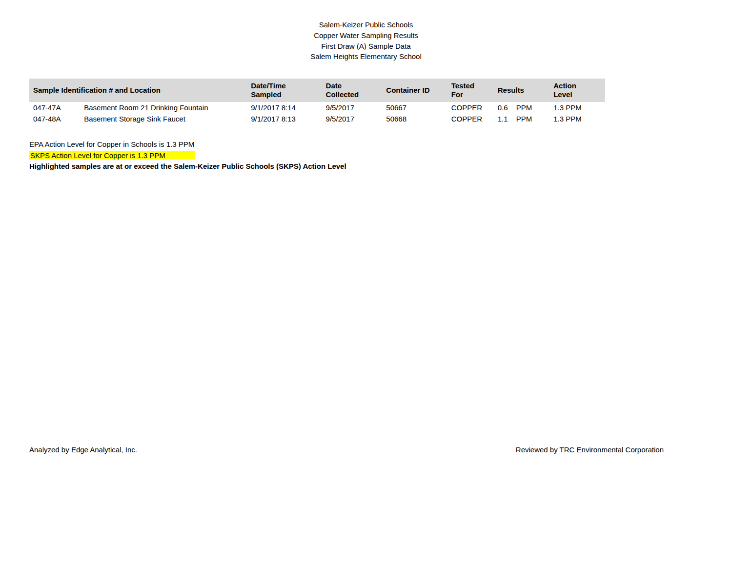Salem-Keizer Public Schools
Copper Water Sampling Results
First Draw (A) Sample Data
Salem Heights Elementary School
| Sample Identification # and Location | Date/Time Sampled | Date Collected | Container ID | Tested For | Results | Action Level |
| --- | --- | --- | --- | --- | --- | --- |
| 047-47A | Basement Room 21 Drinking Fountain | 9/1/2017 8:14 | 9/5/2017 | 50667 | COPPER | 0.6 PPM | 1.3 PPM |
| 047-48A | Basement Storage Sink Faucet | 9/1/2017 8:13 | 9/5/2017 | 50668 | COPPER | 1.1 PPM | 1.3 PPM |
EPA Action Level for Copper in Schools is 1.3 PPM
SKPS Action Level for Copper is 1.3 PPM
Highlighted samples are at or exceed the Salem-Keizer Public Schools (SKPS) Action Level
Analyzed by Edge Analytical, Inc.
Reviewed by TRC Environmental Corporation